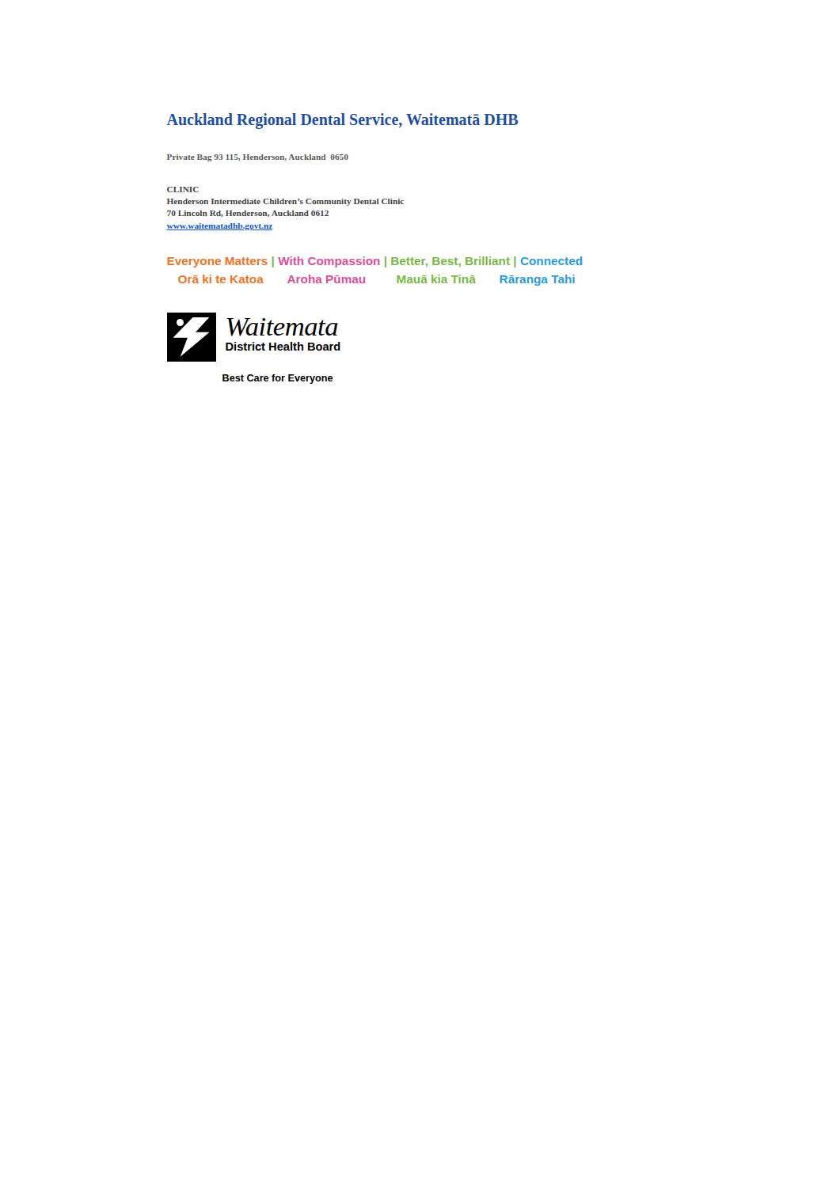Auckland Regional Dental Service, Waitematā DHB
Private Bag 93 115, Henderson, Auckland 0650
CLINIC
Henderson Intermediate Children’s Community Dental Clinic
70 Lincoln Rd, Henderson, Auckland 0612
www.waitematadhb.govt.nz
Everyone Matters | With Compassion | Better, Best, Brilliant | Connected Orā ki te Katoa Aroha Pūmau Mauā kia Tinā Rāranga Tahi
Waitemata District Health Board
Best Care for Everyone